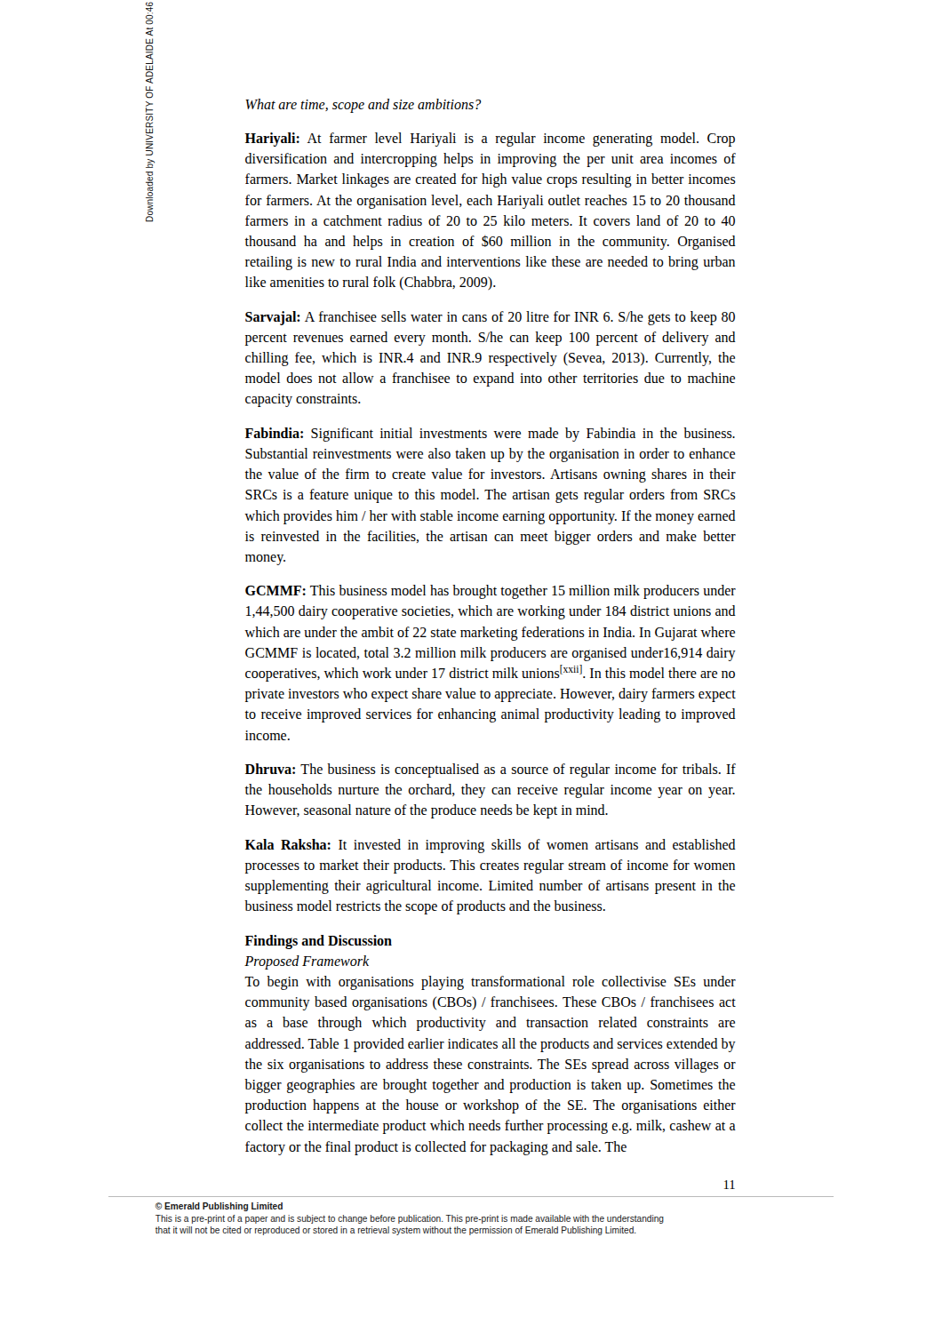Downloaded by UNIVERSITY OF ADELAIDE At 00:46 20 August 2017 (PT)
What are time, scope and size ambitions?
Hariyali: At farmer level Hariyali is a regular income generating model. Crop diversification and intercropping helps in improving the per unit area incomes of farmers. Market linkages are created for high value crops resulting in better incomes for farmers. At the organisation level, each Hariyali outlet reaches 15 to 20 thousand farmers in a catchment radius of 20 to 25 kilo meters. It covers land of 20 to 40 thousand ha and helps in creation of $60 million in the community. Organised retailing is new to rural India and interventions like these are needed to bring urban like amenities to rural folk (Chabbra, 2009).
Sarvajal: A franchisee sells water in cans of 20 litre for INR 6. S/he gets to keep 80 percent revenues earned every month. S/he can keep 100 percent of delivery and chilling fee, which is INR.4 and INR.9 respectively (Sevea, 2013). Currently, the model does not allow a franchisee to expand into other territories due to machine capacity constraints.
Fabindia: Significant initial investments were made by Fabindia in the business. Substantial reinvestments were also taken up by the organisation in order to enhance the value of the firm to create value for investors. Artisans owning shares in their SRCs is a feature unique to this model. The artisan gets regular orders from SRCs which provides him / her with stable income earning opportunity. If the money earned is reinvested in the facilities, the artisan can meet bigger orders and make better money.
GCMMF: This business model has brought together 15 million milk producers under 1,44,500 dairy cooperative societies, which are working under 184 district unions and which are under the ambit of 22 state marketing federations in India. In Gujarat where GCMMF is located, total 3.2 million milk producers are organised under16,914 dairy cooperatives, which work under 17 district milk unions[xxii]. In this model there are no private investors who expect share value to appreciate. However, dairy farmers expect to receive improved services for enhancing animal productivity leading to improved income.
Dhruva: The business is conceptualised as a source of regular income for tribals. If the households nurture the orchard, they can receive regular income year on year. However, seasonal nature of the produce needs be kept in mind.
Kala Raksha: It invested in improving skills of women artisans and established processes to market their products. This creates regular stream of income for women supplementing their agricultural income. Limited number of artisans present in the business model restricts the scope of products and the business.
Findings and Discussion
Proposed Framework
To begin with organisations playing transformational role collectivise SEs under community based organisations (CBOs) / franchisees. These CBOs / franchisees act as a base through which productivity and transaction related constraints are addressed. Table 1 provided earlier indicates all the products and services extended by the six organisations to address these constraints. The SEs spread across villages or bigger geographies are brought together and production is taken up. Sometimes the production happens at the house or workshop of the SE. The organisations either collect the intermediate product which needs further processing e.g. milk, cashew at a factory or the final product is collected for packaging and sale. The
11
© Emerald Publishing Limited
This is a pre-print of a paper and is subject to change before publication. This pre-print is made available with the understanding
that it will not be cited or reproduced or stored in a retrieval system without the permission of Emerald Publishing Limited.